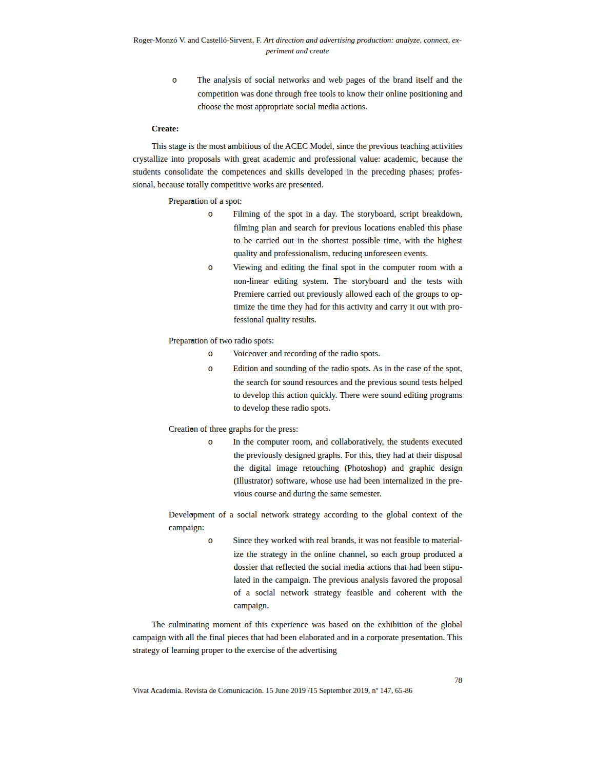Roger-Monzó V. and Castelló-Sirvent, F. Art direction and advertising production: analyze, connect, experiment and create
The analysis of social networks and web pages of the brand itself and the competition was done through free tools to know their online positioning and choose the most appropriate social media actions.
Create:
This stage is the most ambitious of the ACEC Model, since the previous teaching activities crystallize into proposals with great academic and professional value: academic, because the students consolidate the competences and skills developed in the preceding phases; professional, because totally competitive works are presented.
Preparation of a spot:
Filming of the spot in a day. The storyboard, script breakdown, filming plan and search for previous locations enabled this phase to be carried out in the shortest possible time, with the highest quality and professionalism, reducing unforeseen events.
Viewing and editing the final spot in the computer room with a non-linear editing system. The storyboard and the tests with Premiere carried out previously allowed each of the groups to optimize the time they had for this activity and carry it out with professional quality results.
Preparation of two radio spots:
Voiceover and recording of the radio spots.
Edition and sounding of the radio spots. As in the case of the spot, the search for sound resources and the previous sound tests helped to develop this action quickly. There were sound editing programs to develop these radio spots.
Creation of three graphs for the press:
In the computer room, and collaboratively, the students executed the previously designed graphs. For this, they had at their disposal the digital image retouching (Photoshop) and graphic design (Illustrator) software, whose use had been internalized in the previous course and during the same semester.
Development of a social network strategy according to the global context of the campaign:
Since they worked with real brands, it was not feasible to materialize the strategy in the online channel, so each group produced a dossier that reflected the social media actions that had been stipulated in the campaign. The previous analysis favored the proposal of a social network strategy feasible and coherent with the campaign.
The culminating moment of this experience was based on the exhibition of the global campaign with all the final pieces that had been elaborated and in a corporate presentation. This strategy of learning proper to the exercise of the advertising
78
Vivat Academia. Revista de Comunicación. 15 June 2019 /15 September 2019, nº 147, 65-86